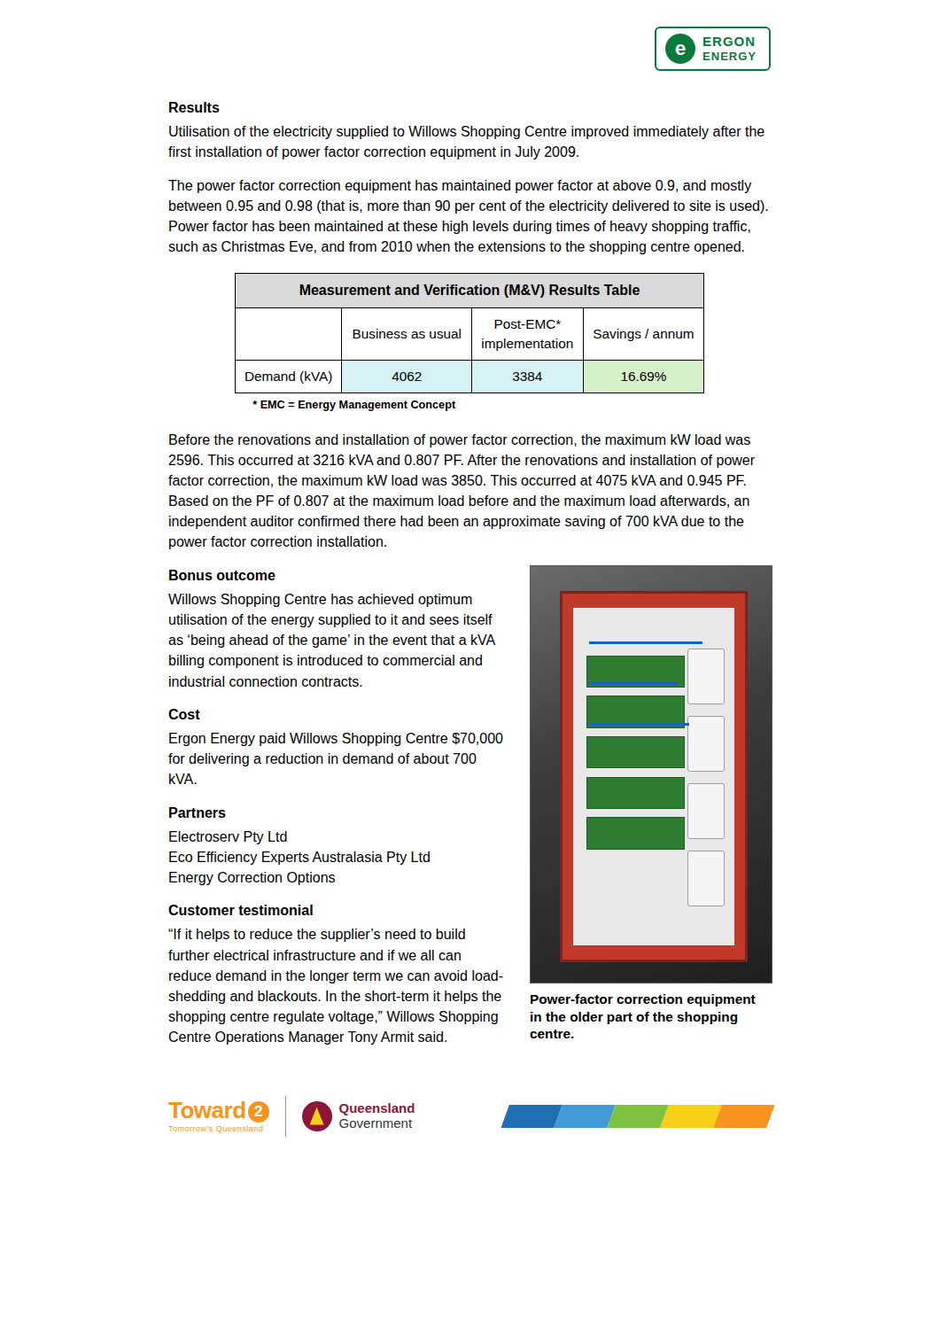eERGON
ENERGY
Results
Utilisation of the electricity supplied to Willows Shopping Centre improved immediately after the first installation of power factor correction equipment in July 2009.
The power factor correction equipment has maintained power factor at above 0.9, and mostly between 0.95 and 0.98 (that is, more than 90 per cent of the electricity delivered to site is used). Power factor has been maintained at these high levels during times of heavy shopping traffic, such as Christmas Eve, and from 2010 when the extensions to the shopping centre opened.
| Measurement and Verification (M&V) Results Table |
| --- |
| | Business as usual | Post-EMC* implementation | Savings / annum |
| Demand (kVA) | 4062 | 3384 | 16.69% |
* EMC = Energy Management Concept
Before the renovations and installation of power factor correction, the maximum kW load was 2596. This occurred at 3216 kVA and 0.807 PF. After the renovations and installation of power factor correction, the maximum kW load was 3850. This occurred at 4075 kVA and 0.945 PF. Based on the PF of 0.807 at the maximum load before and the maximum load afterwards, an independent auditor confirmed there had been an approximate saving of 700 kVA due to the power factor correction installation.
Bonus outcome
Willows Shopping Centre has achieved optimum utilisation of the energy supplied to it and sees itself as ‘being ahead of the game’ in the event that a kVA billing component is introduced to commercial and industrial connection contracts.
Cost
Ergon Energy paid Willows Shopping Centre $70,000 for delivering a reduction in demand of about 700 kVA.
Partners
Electroserv Pty Ltd
Eco Efficiency Experts Australasia Pty Ltd
Energy Correction Options
Customer testimonial
“If it helps to reduce the supplier’s need to build further electrical infrastructure and if we all can reduce demand in the longer term we can avoid load-shedding and blackouts. In the short-term it helps the shopping centre regulate voltage,” Willows Shopping Centre Operations Manager Tony Armit said.
Power-factor correction equipment in the older part of the shopping centre.
Toward2
Tomorrow’s Queensland
Queensland
Government